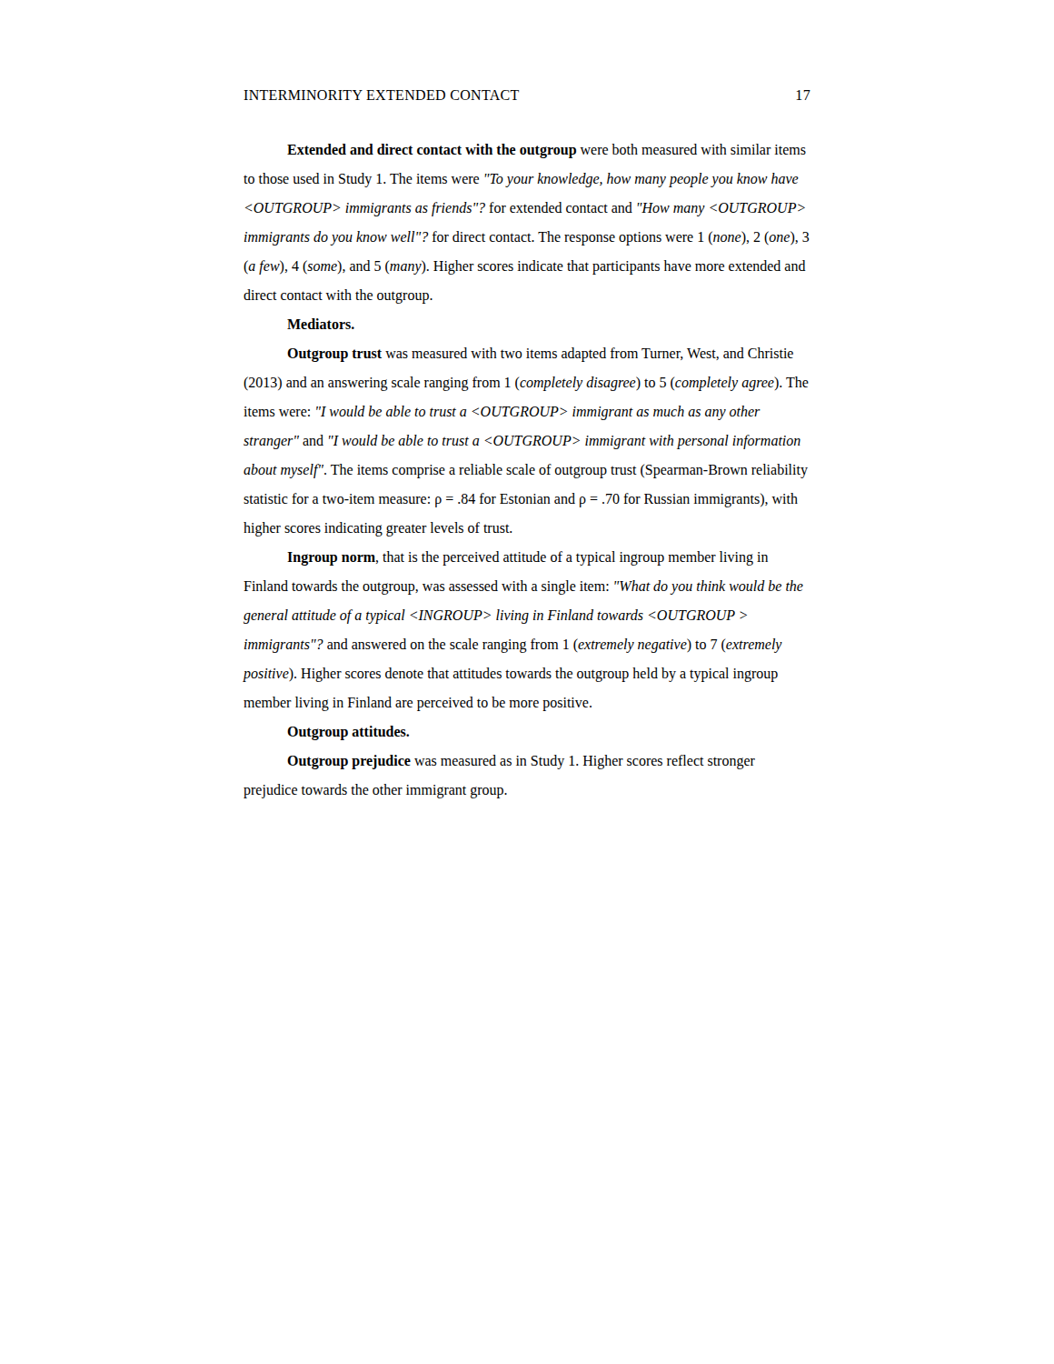Interminority Extended Contact 17
Extended and direct contact with the outgroup were both measured with similar items to those used in Study 1. The items were "To your knowledge, how many people you know have <OUTGROUP> immigrants as friends"? for extended contact and "How many <OUTGROUP> immigrants do you know well"? for direct contact. The response options were 1 (none), 2 (one), 3 (a few), 4 (some), and 5 (many). Higher scores indicate that participants have more extended and direct contact with the outgroup.
Mediators.
Outgroup trust was measured with two items adapted from Turner, West, and Christie (2013) and an answering scale ranging from 1 (completely disagree) to 5 (completely agree). The items were: "I would be able to trust a <OUTGROUP> immigrant as much as any other stranger" and "I would be able to trust a <OUTGROUP> immigrant with personal information about myself". The items comprise a reliable scale of outgroup trust (Spearman-Brown reliability statistic for a two-item measure: ρ = .84 for Estonian and ρ = .70 for Russian immigrants), with higher scores indicating greater levels of trust.
Ingroup norm, that is the perceived attitude of a typical ingroup member living in Finland towards the outgroup, was assessed with a single item: "What do you think would be the general attitude of a typical <INGROUP> living in Finland towards <OUTGROUP > immigrants"? and answered on the scale ranging from 1 (extremely negative) to 7 (extremely positive). Higher scores denote that attitudes towards the outgroup held by a typical ingroup member living in Finland are perceived to be more positive.
Outgroup attitudes.
Outgroup prejudice was measured as in Study 1. Higher scores reflect stronger prejudice towards the other immigrant group.